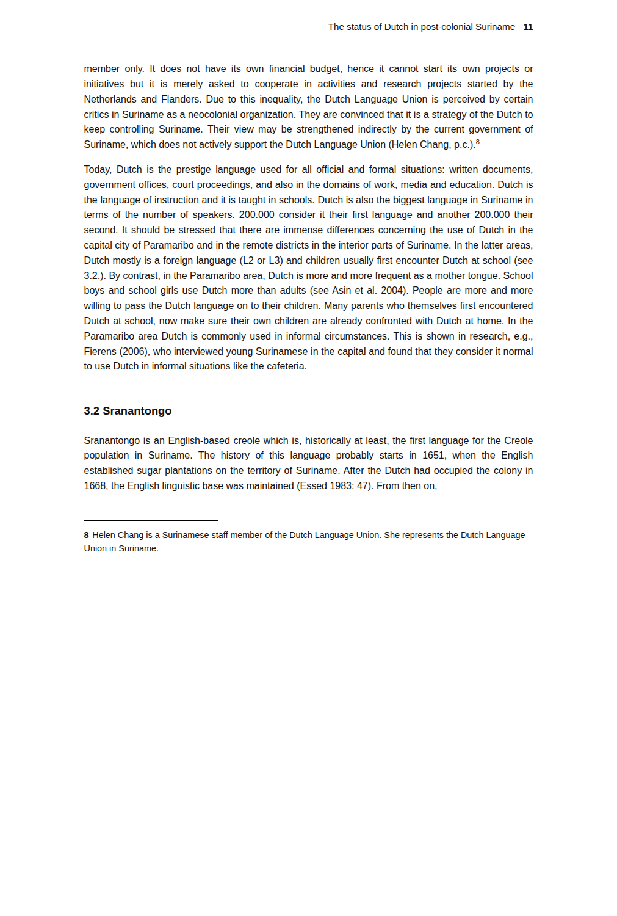The status of Dutch in post-colonial Suriname 11
member only. It does not have its own financial budget, hence it cannot start its own projects or initiatives but it is merely asked to cooperate in activities and research projects started by the Netherlands and Flanders. Due to this inequality, the Dutch Language Union is perceived by certain critics in Suriname as a neocolonial organization. They are convinced that it is a strategy of the Dutch to keep controlling Suriname. Their view may be strengthened indirectly by the current government of Suriname, which does not actively support the Dutch Language Union (Helen Chang, p.c.).8
Today, Dutch is the prestige language used for all official and formal situations: written documents, government offices, court proceedings, and also in the domains of work, media and education. Dutch is the language of instruction and it is taught in schools. Dutch is also the biggest language in Suriname in terms of the number of speakers. 200.000 consider it their first language and another 200.000 their second. It should be stressed that there are immense differences concerning the use of Dutch in the capital city of Paramaribo and in the remote districts in the interior parts of Suriname. In the latter areas, Dutch mostly is a foreign language (L2 or L3) and children usually first encounter Dutch at school (see 3.2.). By contrast, in the Paramaribo area, Dutch is more and more frequent as a mother tongue. School boys and school girls use Dutch more than adults (see Asin et al. 2004). People are more and more willing to pass the Dutch language on to their children. Many parents who themselves first encountered Dutch at school, now make sure their own children are already confronted with Dutch at home. In the Paramaribo area Dutch is commonly used in informal circumstances. This is shown in research, e.g., Fierens (2006), who interviewed young Surinamese in the capital and found that they consider it normal to use Dutch in informal situations like the cafeteria.
3.2 Sranantongo
Sranantongo is an English-based creole which is, historically at least, the first language for the Creole population in Suriname. The history of this language probably starts in 1651, when the English established sugar plantations on the territory of Suriname. After the Dutch had occupied the colony in 1668, the English linguistic base was maintained (Essed 1983: 47). From then on,
8 Helen Chang is a Surinamese staff member of the Dutch Language Union. She represents the Dutch Language Union in Suriname.